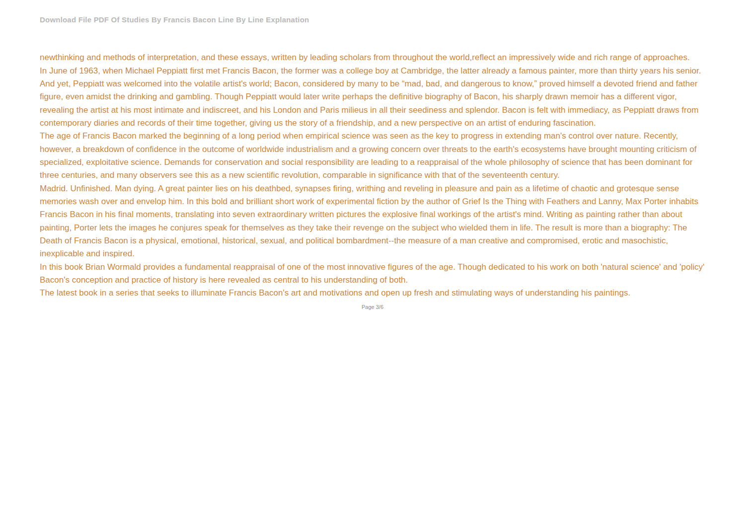Download File PDF Of Studies By Francis Bacon Line By Line Explanation
newthinking and methods of interpretation, and these essays, written by leading scholars from throughout the world,reflect an impressively wide and rich range of approaches.
In June of 1963, when Michael Peppiatt first met Francis Bacon, the former was a college boy at Cambridge, the latter already a famous painter, more than thirty years his senior. And yet, Peppiatt was welcomed into the volatile artist's world; Bacon, considered by many to be “mad, bad, and dangerous to know,” proved himself a devoted friend and father figure, even amidst the drinking and gambling. Though Peppiatt would later write perhaps the definitive biography of Bacon, his sharply drawn memoir has a different vigor, revealing the artist at his most intimate and indiscreet, and his London and Paris milieus in all their seediness and splendor. Bacon is felt with immediacy, as Peppiatt draws from contemporary diaries and records of their time together, giving us the story of a friendship, and a new perspective on an artist of enduring fascination.
The age of Francis Bacon marked the beginning of a long period when empirical science was seen as the key to progress in extending man's control over nature. Recently, however, a breakdown of confidence in the outcome of worldwide industrialism and a growing concern over threats to the earth's ecosystems have brought mounting criticism of specialized, exploitative science. Demands for conservation and social responsibility are leading to a reappraisal of the whole philosophy of science that has been dominant for three centuries, and many observers see this as a new scientific revolution, comparable in significance with that of the seventeenth century.
Madrid. Unfinished. Man dying. A great painter lies on his deathbed, synapses firing, writhing and reveling in pleasure and pain as a lifetime of chaotic and grotesque sense memories wash over and envelop him. In this bold and brilliant short work of experimental fiction by the author of Grief Is the Thing with Feathers and Lanny, Max Porter inhabits Francis Bacon in his final moments, translating into seven extraordinary written pictures the explosive final workings of the artist's mind. Writing as painting rather than about painting, Porter lets the images he conjures speak for themselves as they take their revenge on the subject who wielded them in life. The result is more than a biography: The Death of Francis Bacon is a physical, emotional, historical, sexual, and political bombardment--the measure of a man creative and compromised, erotic and masochistic, inexplicable and inspired.
In this book Brian Wormald provides a fundamental reappraisal of one of the most innovative figures of the age. Though dedicated to his work on both 'natural science' and 'policy' Bacon's conception and practice of history is here revealed as central to his understanding of both.
The latest book in a series that seeks to illuminate Francis Bacon's art and motivations and open up fresh and stimulating ways of understanding his paintings.
Page 3/6